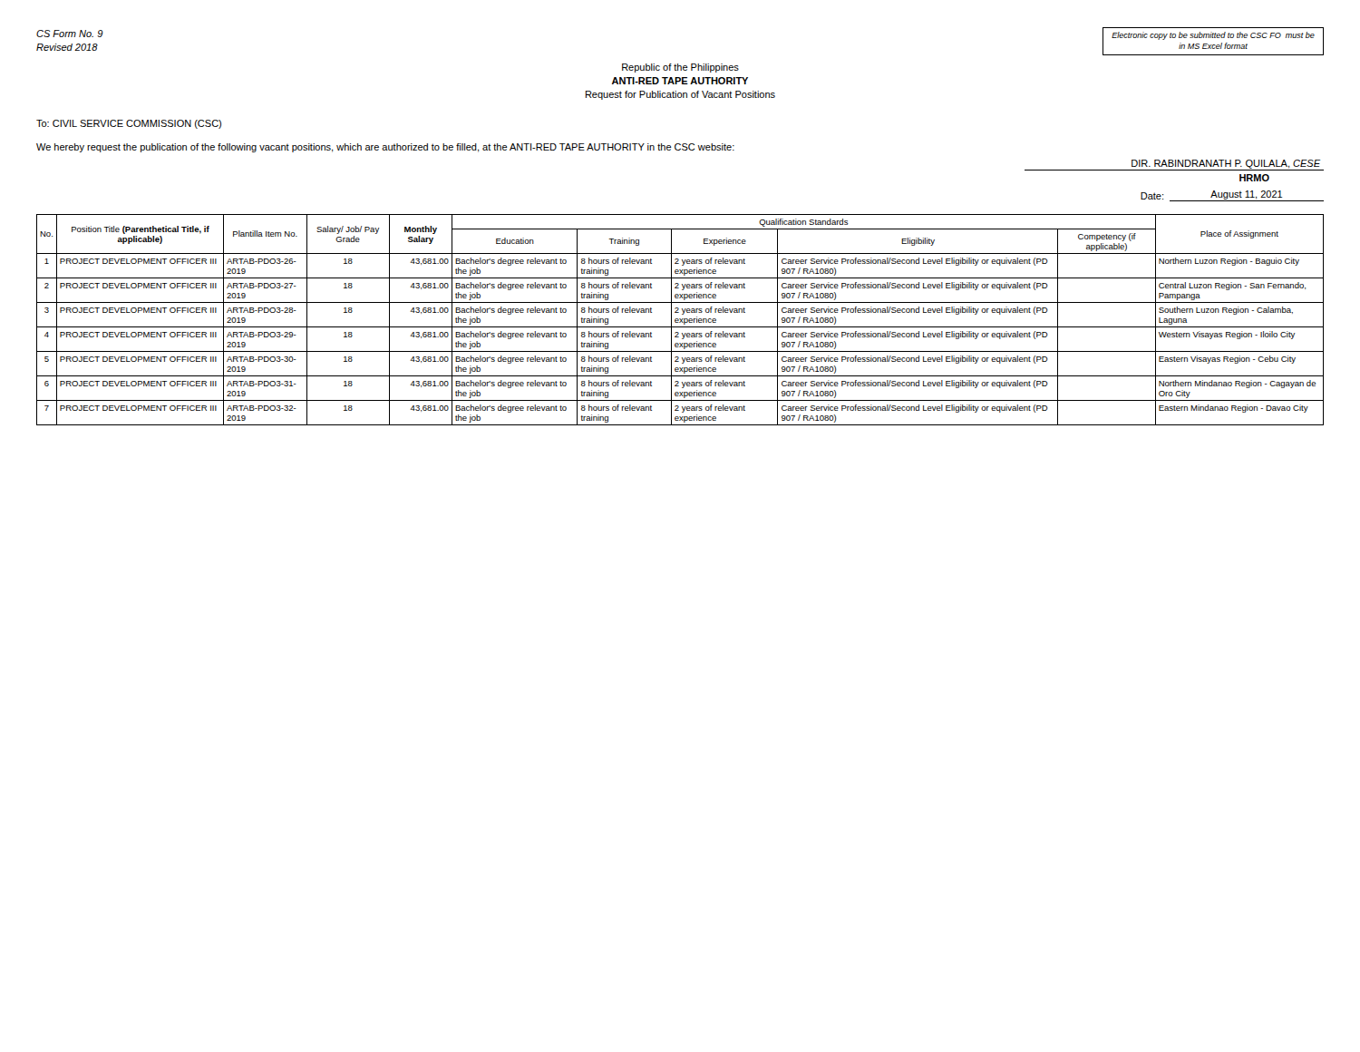CS Form No. 9
Revised 2018
Electronic copy to be submitted to the CSC FO must be in MS Excel format
Republic of the Philippines
ANTI-RED TAPE AUTHORITY
Request for Publication of Vacant Positions
To: CIVIL SERVICE COMMISSION (CSC)
We hereby request the publication of the following vacant positions, which are authorized to be filled, at the ANTI-RED TAPE AUTHORITY in the CSC website:
DIR. RABINDRANATH P. QUILALA, CESE HRMO
Date: August 11, 2021
| No. | Position Title (Parenthetical Title, if applicable) | Plantilla Item No. | Salary/ Job/ Pay Grade | Monthly Salary | Qualification Standards | Place of Assignment |
| --- | --- | --- | --- | --- | --- | --- |
| Education | Training | Experience | Eligibility | Competency (if applicable) |
| 1 | PROJECT DEVELOPMENT OFFICER III | ARTAB-PDO3-26-2019 | 18 | 43,681.00 | Bachelor's degree relevant to the job | 8 hours of relevant training | 2 years of relevant experience | Career Service Professional/Second Level Eligibility or equivalent (PD 907 / RA1080) | | Northern Luzon Region - Baguio City |
| 2 | PROJECT DEVELOPMENT OFFICER III | ARTAB-PDO3-27-2019 | 18 | 43,681.00 | Bachelor's degree relevant to the job | 8 hours of relevant training | 2 years of relevant experience | Career Service Professional/Second Level Eligibility or equivalent (PD 907 / RA1080) | | Central Luzon Region - San Fernando, Pampanga |
| 3 | PROJECT DEVELOPMENT OFFICER III | ARTAB-PDO3-28-2019 | 18 | 43,681.00 | Bachelor's degree relevant to the job | 8 hours of relevant training | 2 years of relevant experience | Career Service Professional/Second Level Eligibility or equivalent (PD 907 / RA1080) | | Southern Luzon Region - Calamba, Laguna |
| 4 | PROJECT DEVELOPMENT OFFICER III | ARTAB-PDO3-29-2019 | 18 | 43,681.00 | Bachelor's degree relevant to the job | 8 hours of relevant training | 2 years of relevant experience | Career Service Professional/Second Level Eligibility or equivalent (PD 907 / RA1080) | | Western Visayas Region - Iloilo City |
| 5 | PROJECT DEVELOPMENT OFFICER III | ARTAB-PDO3-30-2019 | 18 | 43,681.00 | Bachelor's degree relevant to the job | 8 hours of relevant training | 2 years of relevant experience | Career Service Professional/Second Level Eligibility or equivalent (PD 907 / RA1080) | | Eastern Visayas Region - Cebu City |
| 6 | PROJECT DEVELOPMENT OFFICER III | ARTAB-PDO3-31-2019 | 18 | 43,681.00 | Bachelor's degree relevant to the job | 8 hours of relevant training | 2 years of relevant experience | Career Service Professional/Second Level Eligibility or equivalent (PD 907 / RA1080) | | Northern Mindanao Region - Cagayan de Oro City |
| 7 | PROJECT DEVELOPMENT OFFICER III | ARTAB-PDO3-32-2019 | 18 | 43,681.00 | Bachelor's degree relevant to the job | 8 hours of relevant training | 2 years of relevant experience | Career Service Professional/Second Level Eligibility or equivalent (PD 907 / RA1080) | | Eastern Mindanao Region - Davao City |